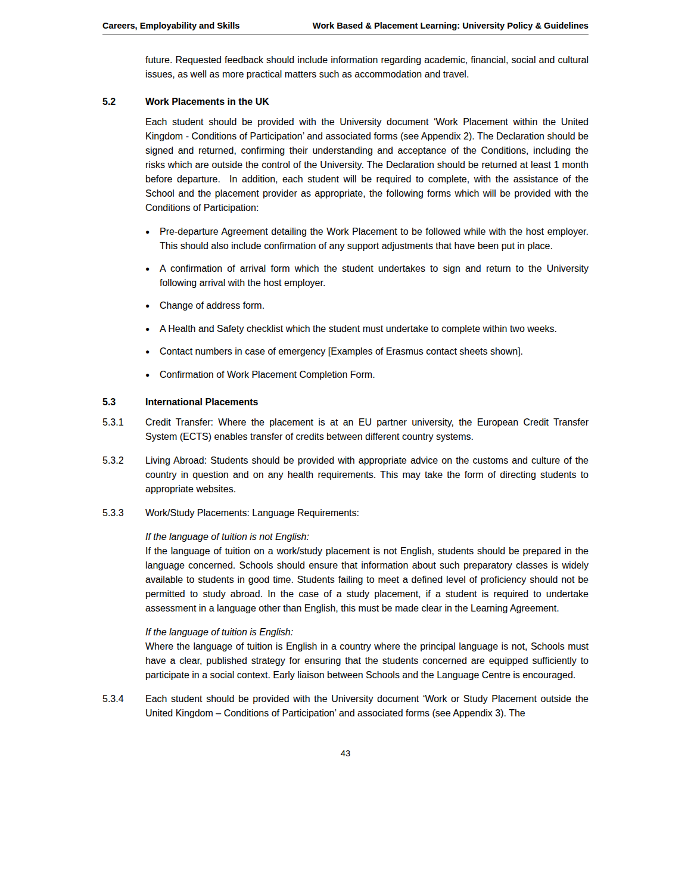Careers, Employability and Skills Work Based & Placement Learning: University Policy & Guidelines
future. Requested feedback should include information regarding academic, financial, social and cultural issues, as well as more practical matters such as accommodation and travel.
5.2 Work Placements in the UK
Each student should be provided with the University document ‘Work Placement within the United Kingdom - Conditions of Participation’ and associated forms (see Appendix 2). The Declaration should be signed and returned, confirming their understanding and acceptance of the Conditions, including the risks which are outside the control of the University. The Declaration should be returned at least 1 month before departure. In addition, each student will be required to complete, with the assistance of the School and the placement provider as appropriate, the following forms which will be provided with the Conditions of Participation:
Pre-departure Agreement detailing the Work Placement to be followed while with the host employer. This should also include confirmation of any support adjustments that have been put in place.
A confirmation of arrival form which the student undertakes to sign and return to the University following arrival with the host employer.
Change of address form.
A Health and Safety checklist which the student must undertake to complete within two weeks.
Contact numbers in case of emergency [Examples of Erasmus contact sheets shown].
Confirmation of Work Placement Completion Form.
5.3 International Placements
5.3.1 Credit Transfer: Where the placement is at an EU partner university, the European Credit Transfer System (ECTS) enables transfer of credits between different country systems.
5.3.2 Living Abroad: Students should be provided with appropriate advice on the customs and culture of the country in question and on any health requirements. This may take the form of directing students to appropriate websites.
5.3.3 Work/Study Placements: Language Requirements:
If the language of tuition is not English:
If the language of tuition on a work/study placement is not English, students should be prepared in the language concerned. Schools should ensure that information about such preparatory classes is widely available to students in good time. Students failing to meet a defined level of proficiency should not be permitted to study abroad. In the case of a study placement, if a student is required to undertake assessment in a language other than English, this must be made clear in the Learning Agreement.
If the language of tuition is English:
Where the language of tuition is English in a country where the principal language is not, Schools must have a clear, published strategy for ensuring that the students concerned are equipped sufficiently to participate in a social context. Early liaison between Schools and the Language Centre is encouraged.
5.3.4 Each student should be provided with the University document ‘Work or Study Placement outside the United Kingdom – Conditions of Participation’ and associated forms (see Appendix 3). The
43